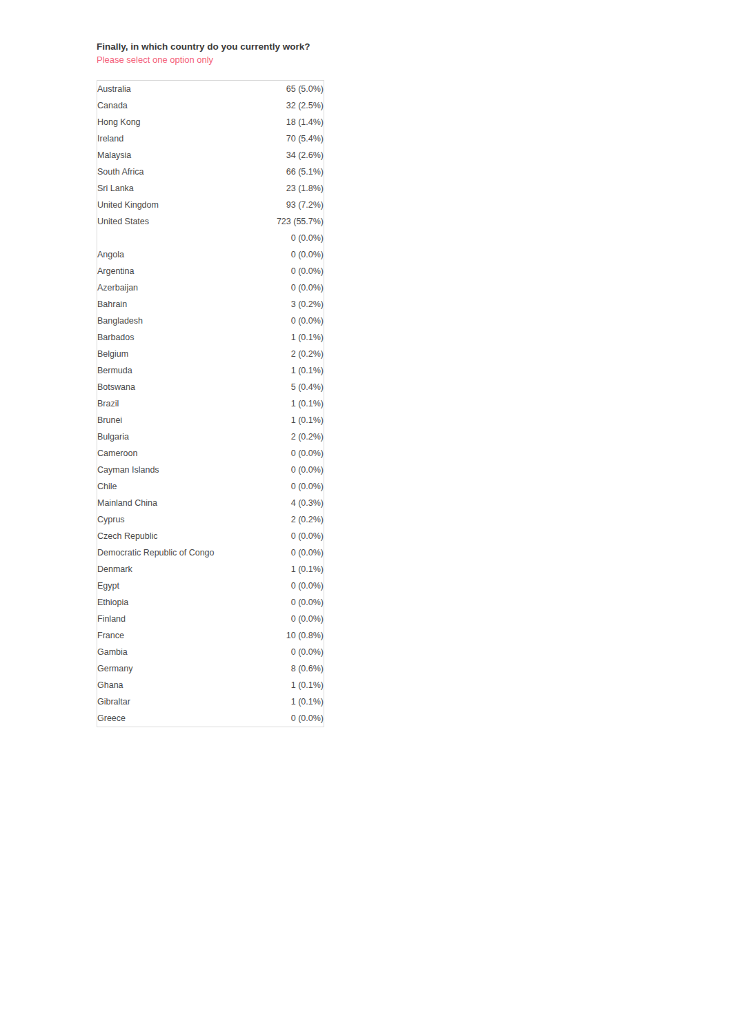Finally, in which country do you currently work?
Please select one option only
| Australia | 65 (5.0%) |
| Canada | 32 (2.5%) |
| Hong Kong | 18 (1.4%) |
| Ireland | 70 (5.4%) |
| Malaysia | 34 (2.6%) |
| South Africa | 66 (5.1%) |
| Sri Lanka | 23 (1.8%) |
| United Kingdom | 93 (7.2%) |
| United States | 723 (55.7%) |
| | 0 (0.0%) |
| Angola | 0 (0.0%) |
| Argentina | 0 (0.0%) |
| Azerbaijan | 0 (0.0%) |
| Bahrain | 3 (0.2%) |
| Bangladesh | 0 (0.0%) |
| Barbados | 1 (0.1%) |
| Belgium | 2 (0.2%) |
| Bermuda | 1 (0.1%) |
| Botswana | 5 (0.4%) |
| Brazil | 1 (0.1%) |
| Brunei | 1 (0.1%) |
| Bulgaria | 2 (0.2%) |
| Cameroon | 0 (0.0%) |
| Cayman Islands | 0 (0.0%) |
| Chile | 0 (0.0%) |
| Mainland China | 4 (0.3%) |
| Cyprus | 2 (0.2%) |
| Czech Republic | 0 (0.0%) |
| Democratic Republic of Congo | 0 (0.0%) |
| Denmark | 1 (0.1%) |
| Egypt | 0 (0.0%) |
| Ethiopia | 0 (0.0%) |
| Finland | 0 (0.0%) |
| France | 10 (0.8%) |
| Gambia | 0 (0.0%) |
| Germany | 8 (0.6%) |
| Ghana | 1 (0.1%) |
| Gibraltar | 1 (0.1%) |
| Greece | 0 (0.0%) |